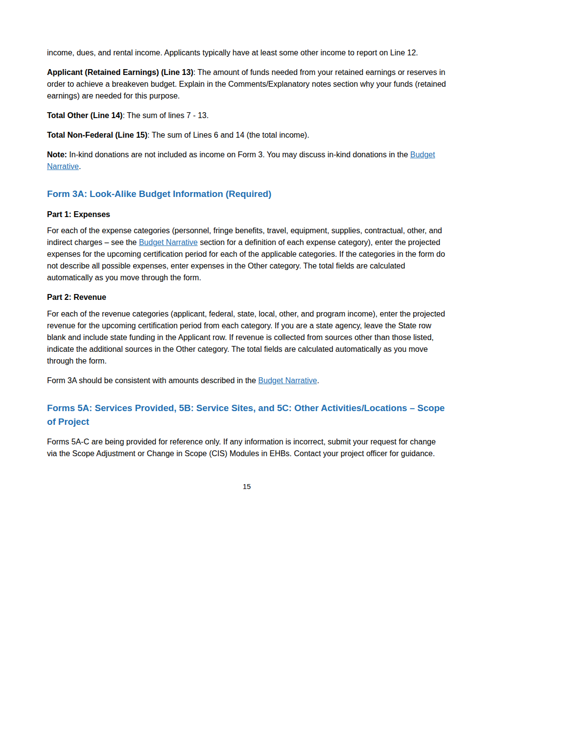income, dues, and rental income. Applicants typically have at least some other income to report on Line 12.
Applicant (Retained Earnings) (Line 13): The amount of funds needed from your retained earnings or reserves in order to achieve a breakeven budget. Explain in the Comments/Explanatory notes section why your funds (retained earnings) are needed for this purpose.
Total Other (Line 14): The sum of lines 7 - 13.
Total Non-Federal (Line 15): The sum of Lines 6 and 14 (the total income).
Note: In-kind donations are not included as income on Form 3. You may discuss in-kind donations in the Budget Narrative.
Form 3A: Look-Alike Budget Information (Required)
Part 1: Expenses
For each of the expense categories (personnel, fringe benefits, travel, equipment, supplies, contractual, other, and indirect charges – see the Budget Narrative section for a definition of each expense category), enter the projected expenses for the upcoming certification period for each of the applicable categories. If the categories in the form do not describe all possible expenses, enter expenses in the Other category. The total fields are calculated automatically as you move through the form.
Part 2: Revenue
For each of the revenue categories (applicant, federal, state, local, other, and program income), enter the projected revenue for the upcoming certification period from each category. If you are a state agency, leave the State row blank and include state funding in the Applicant row. If revenue is collected from sources other than those listed, indicate the additional sources in the Other category. The total fields are calculated automatically as you move through the form.
Form 3A should be consistent with amounts described in the Budget Narrative.
Forms 5A: Services Provided, 5B: Service Sites, and 5C: Other Activities/Locations – Scope of Project
Forms 5A-C are being provided for reference only. If any information is incorrect, submit your request for change via the Scope Adjustment or Change in Scope (CIS) Modules in EHBs. Contact your project officer for guidance.
15